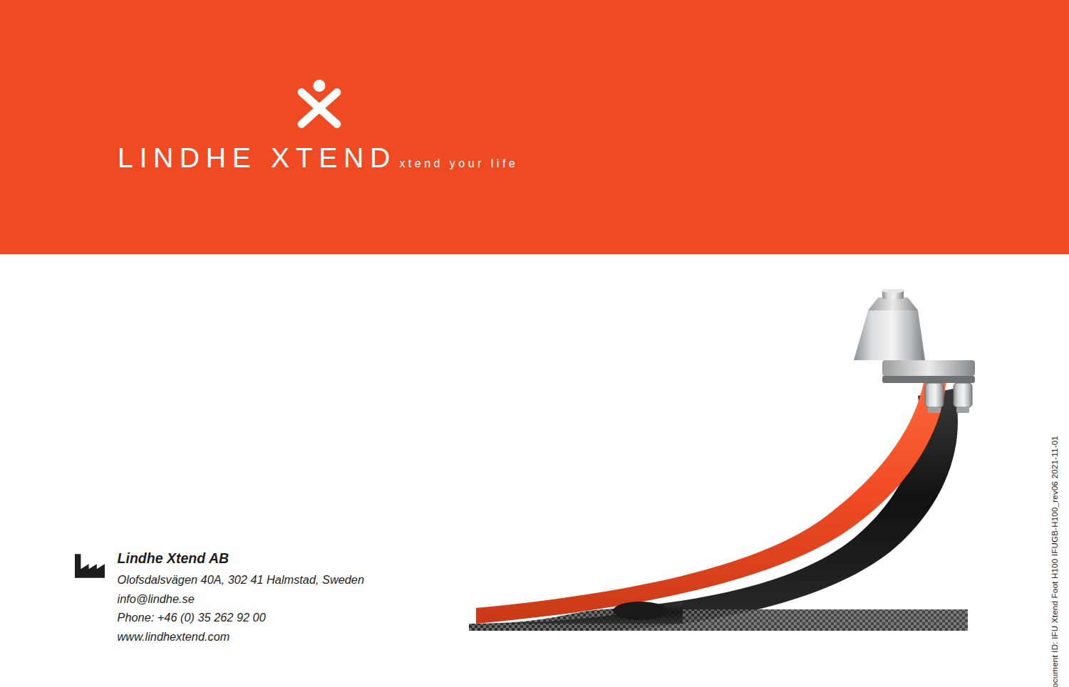LINDHE XTEND xtend your life
Lindhe Xtend AB
Olofsdalsvägen 40A, 302 41 Halmstad, Sweden
info@lindhe.se
Phone: +46 (0) 35 262 92 00
www.lindhextend.com
Document ID: IFU Xtend Foot H100 IFUGB-H100_rev06 2021-11-01